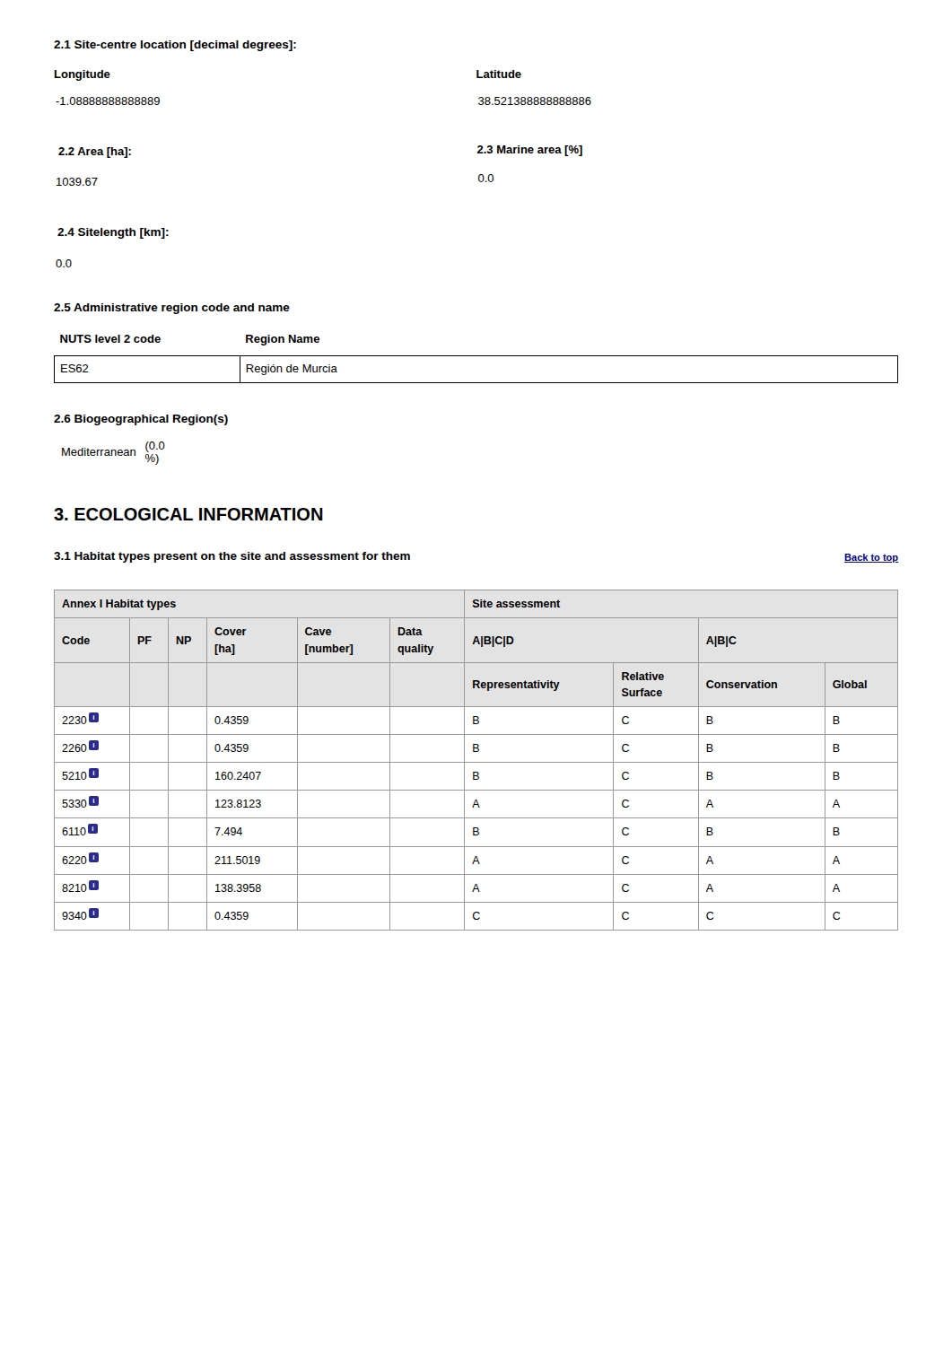2.1 Site-centre location [decimal degrees]:
Longitude
-1.08888888888889
Latitude
38.521388888888886
2.2 Area [ha]:
1039.67
2.3 Marine area [%]
0.0
2.4 Sitelength [km]:
0.0
2.5 Administrative region code and name
| NUTS level 2 code | Region Name |
| --- | --- |
| ES62 | Región de Murcia |
2.6 Biogeographical Region(s)
Mediterranean (0.0
%)
3. ECOLOGICAL INFORMATION
Back to top
3.1 Habitat types present on the site and assessment for them
| Annex I Habitat types | Site assessment |
| --- | --- |
| Code | PF | NP | Cover [ha] | Cave [number] | Data quality | A/B/C/D | A/B/C |
| | | | | | | Representativity | Relative Surface | Conservation | Global |
| 2230 i | | | 0.4359 | | | B | C | B | B |
| 2260 i | | | 0.4359 | | | B | C | B | B |
| 5210 i | | | 160.2407 | | | B | C | B | B |
| 5330 i | | | 123.8123 | | | A | C | A | A |
| 6110 i | | | 7.494 | | | B | C | B | B |
| 6220 i | | | 211.5019 | | | A | C | A | A |
| 8210 i | | | 138.3958 | | | A | C | A | A |
| 9340 i | | | 0.4359 | | | C | C | C | C |